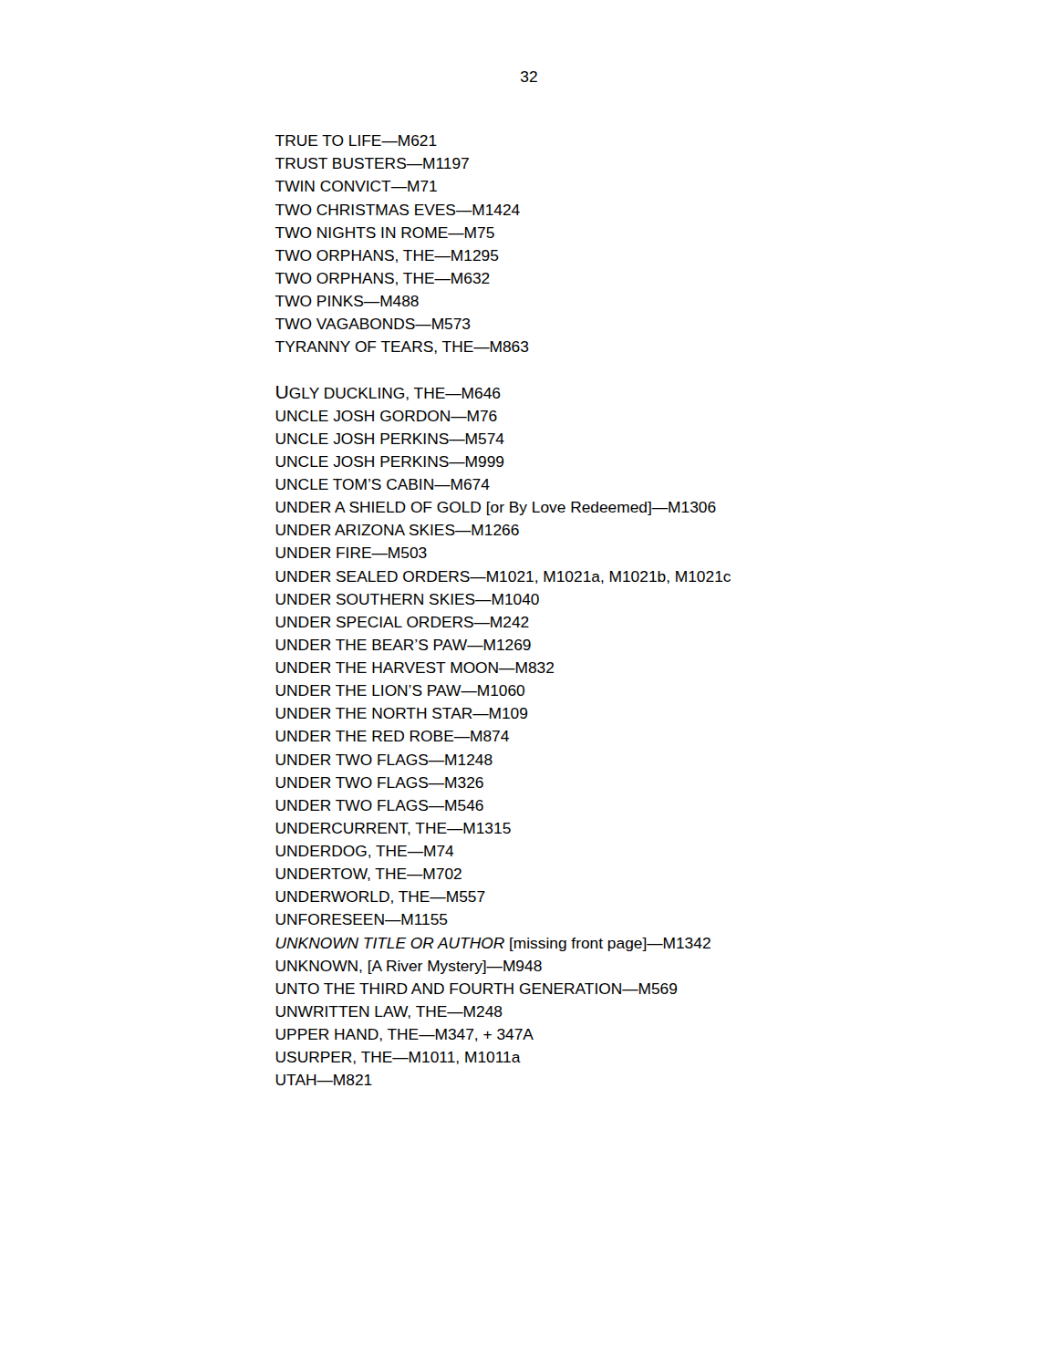32
TRUE TO LIFE—M621
TRUST BUSTERS—M1197
TWIN CONVICT—M71
TWO CHRISTMAS EVES—M1424
TWO NIGHTS IN ROME—M75
TWO ORPHANS, THE—M1295
TWO ORPHANS, THE—M632
TWO PINKS—M488
TWO VAGABONDS—M573
TYRANNY OF TEARS, THE—M863
UGLY DUCKLING, THE—M646
UNCLE JOSH GORDON—M76
UNCLE JOSH PERKINS—M574
UNCLE JOSH PERKINS—M999
UNCLE TOM’S CABIN—M674
UNDER A SHIELD OF GOLD [or By Love Redeemed]—M1306
UNDER ARIZONA SKIES—M1266
UNDER FIRE—M503
UNDER SEALED ORDERS—M1021, M1021a, M1021b, M1021c
UNDER SOUTHERN SKIES—M1040
UNDER SPECIAL ORDERS—M242
UNDER THE BEAR’S PAW—M1269
UNDER THE HARVEST MOON—M832
UNDER THE LION’S PAW—M1060
UNDER THE NORTH STAR—M109
UNDER THE RED ROBE—M874
UNDER TWO FLAGS—M1248
UNDER TWO FLAGS—M326
UNDER TWO FLAGS—M546
UNDERCURRENT, THE—M1315
UNDERDOG, THE—M74
UNDERTOW, THE—M702
UNDERWORLD, THE—M557
UNFORESEEN—M1155
UNKNOWN TITLE OR AUTHOR [missing front page]—M1342
UNKNOWN, [A River Mystery]—M948
UNTO THE THIRD AND FOURTH GENERATION—M569
UNWRITTEN LAW, THE—M248
UPPER HAND, THE—M347, + 347A
USURPER, THE—M1011, M1011a
UTAH—M821